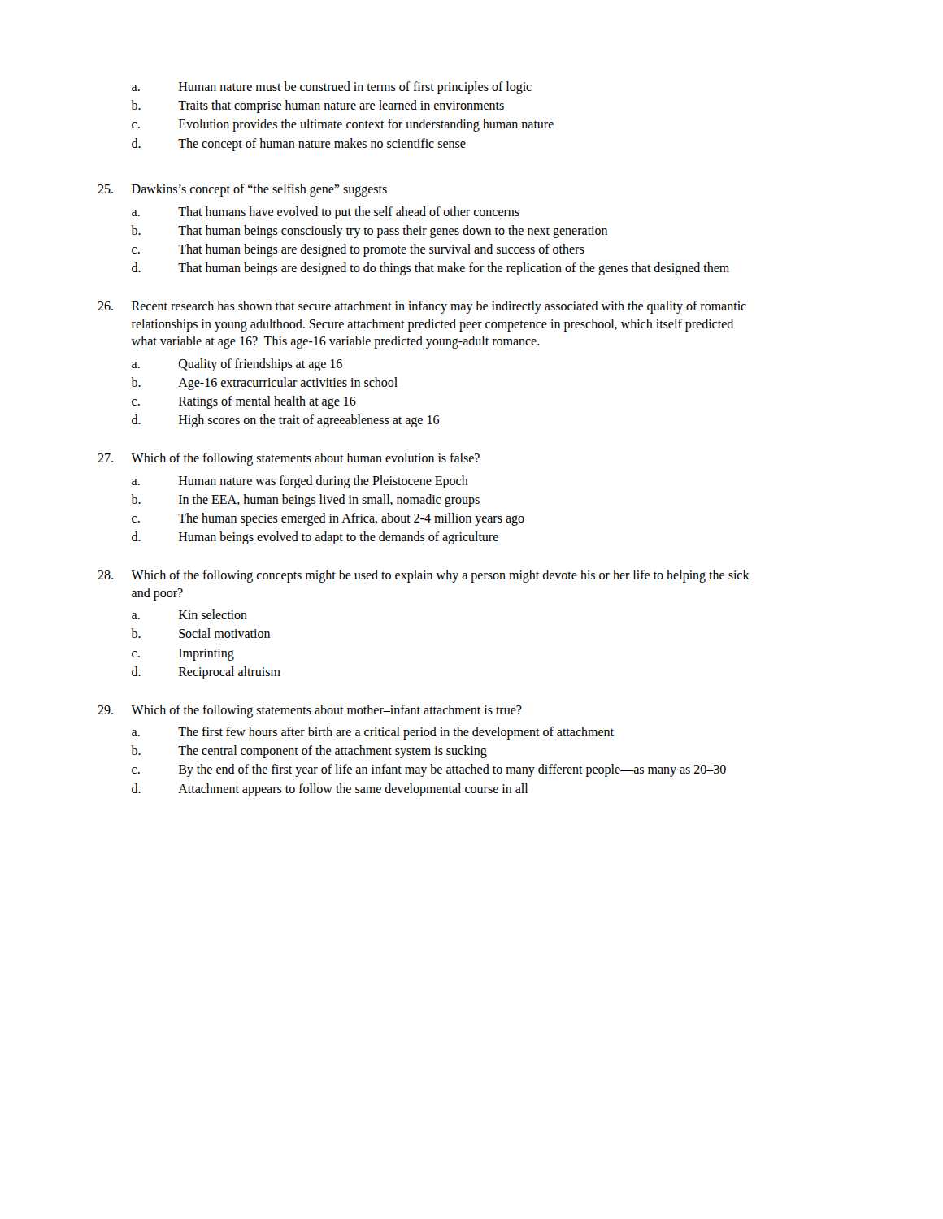a. Human nature must be construed in terms of first principles of logic
b. Traits that comprise human nature are learned in environments
c. Evolution provides the ultimate context for understanding human nature
d. The concept of human nature makes no scientific sense
25. Dawkins’s concept of “the selfish gene” suggests
a. That humans have evolved to put the self ahead of other concerns
b. That human beings consciously try to pass their genes down to the next generation
c. That human beings are designed to promote the survival and success of others
d. That human beings are designed to do things that make for the replication of the genes that designed them
26. Recent research has shown that secure attachment in infancy may be indirectly associated with the quality of romantic relationships in young adulthood. Secure attachment predicted peer competence in preschool, which itself predicted what variable at age 16? This age-16 variable predicted young-adult romance.
a. Quality of friendships at age 16
b. Age-16 extracurricular activities in school
c. Ratings of mental health at age 16
d. High scores on the trait of agreeableness at age 16
27. Which of the following statements about human evolution is false?
a. Human nature was forged during the Pleistocene Epoch
b. In the EEA, human beings lived in small, nomadic groups
c. The human species emerged in Africa, about 2-4 million years ago
d. Human beings evolved to adapt to the demands of agriculture
28. Which of the following concepts might be used to explain why a person might devote his or her life to helping the sick and poor?
a. Kin selection
b. Social motivation
c. Imprinting
d. Reciprocal altruism
29. Which of the following statements about mother–infant attachment is true?
a. The first few hours after birth are a critical period in the development of attachment
b. The central component of the attachment system is sucking
c. By the end of the first year of life an infant may be attached to many different people—as many as 20–30
d. Attachment appears to follow the same developmental course in all